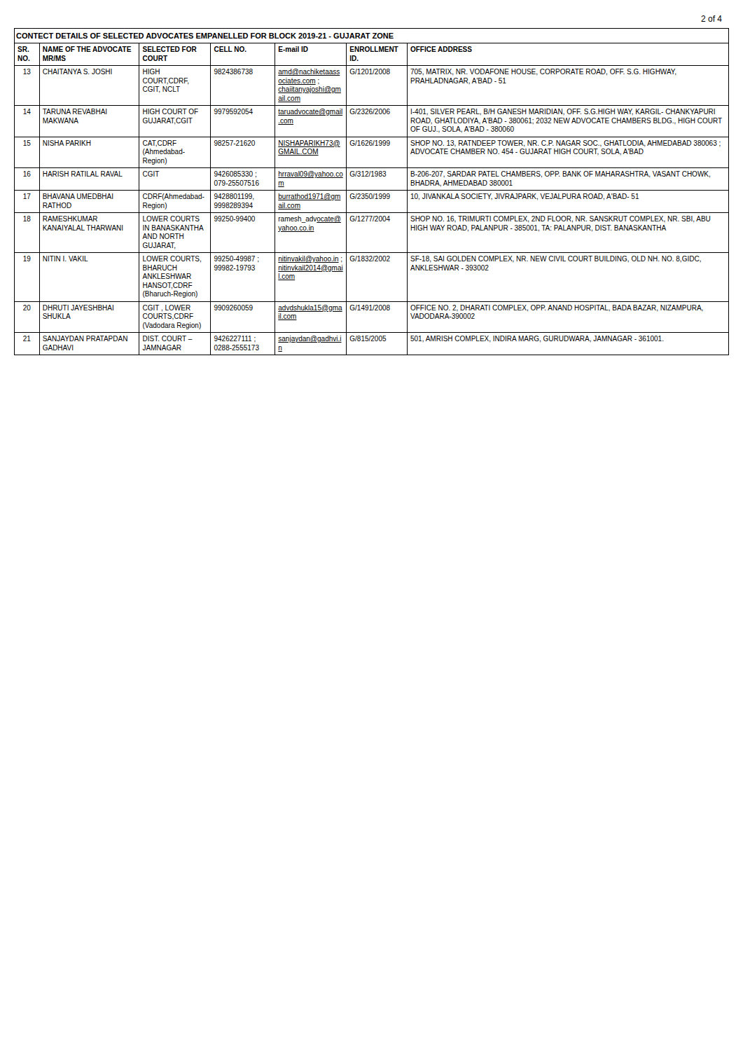2 of 4
CONTECT DETAILS OF SELECTED ADVOCATES EMPANELLED FOR BLOCK 2019-21 - GUJARAT ZONE
| SR. NO. | NAME OF THE ADVOCATE MR/MS | SELECTED FOR COURT | CELL NO. | E-mail ID | ENROLLMENT ID. | OFFICE ADDRESS |
| --- | --- | --- | --- | --- | --- | --- |
| 13 | CHAITANYA S. JOSHI | HIGH COURT,CDRF, CGIT, NCLT | 9824386738 | amd@nachiketaassociates.com ; chaiitanyajoshi@gmail.com | G/1201/2008 | 705, MATRIX, NR. VODAFONE HOUSE, CORPORATE ROAD, OFF. S.G. HIGHWAY, PRAHLADNAGAR, A'BAD - 51 |
| 14 | TARUNA REVABHAI MAKWANA | HIGH COURT OF GUJARAT,CGIT | 9979592054 | taruadvocate@gmail.com | G/2326/2006 | I-401, SILVER PEARL, B/H GANESH MARIDIAN, OFF. S.G.HIGH WAY, KARGIL- CHANKYAPURI ROAD, GHATLODIYA, A'BAD - 380061; 2032 NEW ADVOCATE CHAMBERS BLDG., HIGH COURT OF GUJ., SOLA, A'BAD - 380060 |
| 15 | NISHA PARIKH | CAT,CDRF (Ahmedabad-Region) | 98257-21620 | NISHAPARIKH73@GMAIL.COM | G/1626/1999 | SHOP NO. 13, RATNDEEP TOWER, NR. C.P. NAGAR SOC., GHATLODIA, AHMEDABAD 380063 ; ADVOCATE CHAMBER NO. 454 - GUJARAT HIGH COURT, SOLA, A'BAD |
| 16 | HARISH RATILAL RAVAL | CGIT | 9426085330 ; 079-25507516 | hrraval09@yahoo.com | G/312/1983 | B-206-207, SARDAR PATEL CHAMBERS, OPP. BANK OF MAHARASHTRA, VASANT CHOWK, BHADRA, AHMEDABAD 380001 |
| 17 | BHAVANA UMEDBHAI RATHOD | CDRF(Ahmedabad-Region) | 9428801199, 9998289394 | burrathod1971@gmail.com | G/2350/1999 | 10, JIVANKALA SOCIETY, JIVRAJPARK, VEJALPURA ROAD, A'BAD- 51 |
| 18 | RAMESHKUMAR KANAIYALAL THARWANI | LOWER COURTS IN BANASKANTHA AND NORTH GUJARAT, | 99250-99400 | ramesh_adv ocate@yahoo.co.in | G/1277/2004 | SHOP NO. 16, TRIMURTI COMPLEX, 2ND FLOOR, NR. SANSKRUT COMPLEX, NR. SBI, ABU HIGH WAY ROAD, PALANPUR - 385001, TA: PALANPUR, DIST. BANASKANTHA |
| 19 | NITIN I. VAKIL | LOWER COURTS, BHARUCH ANKLESHWAR HANSOT,CDRF (Bharuch-Region) | 99250-49987 ; 99982-19793 | nitinvakil@yahoo.in ; nitinvkail2014@gmail.com | G/1832/2002 | SF-18, SAI GOLDEN COMPLEX, NR. NEW CIVIL COURT BUILDING, OLD NH. NO. 8,GIDC, ANKLESHWAR - 393002 |
| 20 | DHRUTI JAYESHBHAI SHUKLA | CGIT , LOWER COURTS,CDRF (Vadodara Region) | 9909260059 | advdshukla15@gmail.com | G/1491/2008 | OFFICE NO. 2, DHARATI COMPLEX, OPP. ANAND HOSPITAL, BADA BAZAR, NIZAMPURA, VADODARA-390002 |
| 21 | SANJAYDAN PRATAPDAN GADHAVI | DIST. COURT – JAMNAGAR | 9426227111 ; 0288-2555173 | sanjaydan@gadhvi.in | G/815/2005 | 501, AMRISH COMPLEX, INDIRA MARG, GURUDWARA, JAMNAGAR - 361001. |